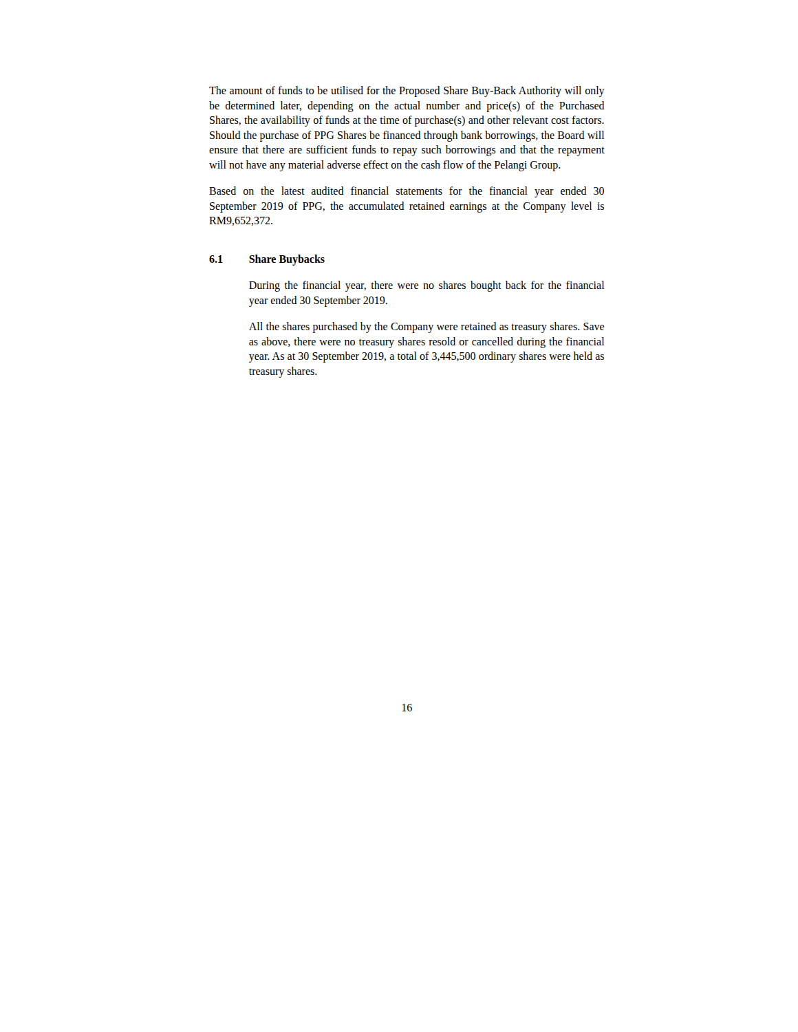The amount of funds to be utilised for the Proposed Share Buy-Back Authority will only be determined later, depending on the actual number and price(s) of the Purchased Shares, the availability of funds at the time of purchase(s) and other relevant cost factors. Should the purchase of PPG Shares be financed through bank borrowings, the Board will ensure that there are sufficient funds to repay such borrowings and that the repayment will not have any material adverse effect on the cash flow of the Pelangi Group.
Based on the latest audited financial statements for the financial year ended 30 September 2019 of PPG, the accumulated retained earnings at the Company level is RM9,652,372.
6.1 Share Buybacks
During the financial year, there were no shares bought back for the financial year ended 30 September 2019.
All the shares purchased by the Company were retained as treasury shares. Save as above, there were no treasury shares resold or cancelled during the financial year. As at 30 September 2019, a total of 3,445,500 ordinary shares were held as treasury shares.
16